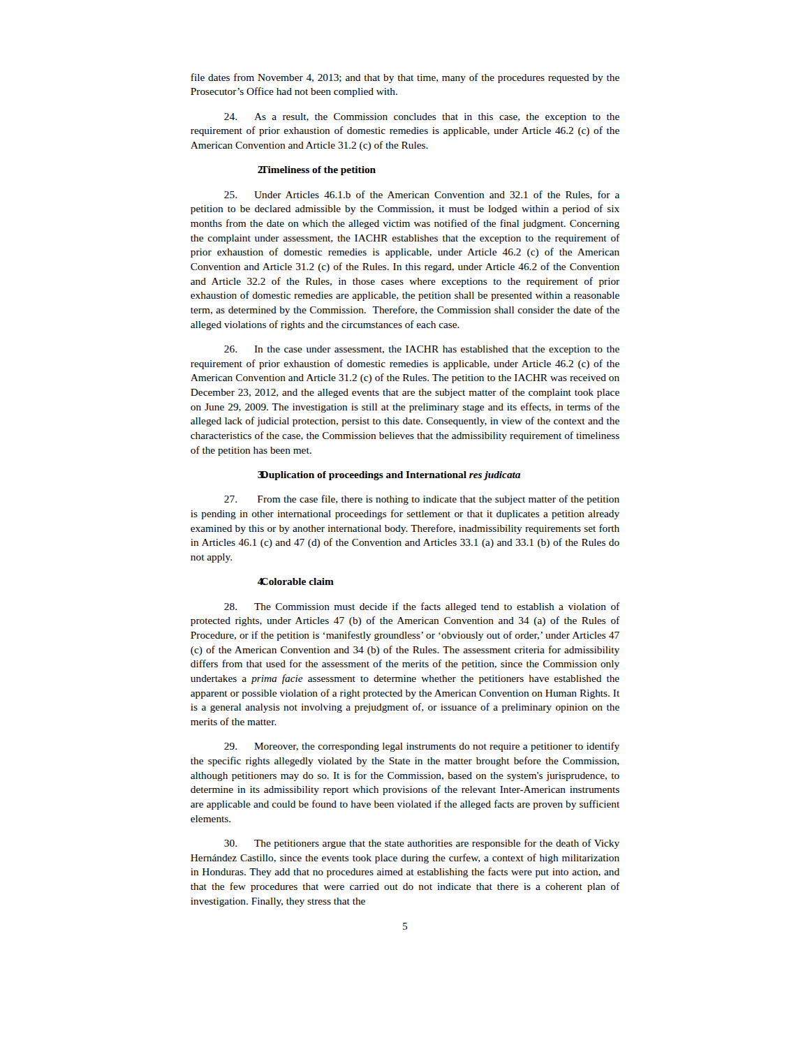file dates from November 4, 2013; and that by that time, many of the procedures requested by the Prosecutor’s Office had not been complied with.
24. As a result, the Commission concludes that in this case, the exception to the requirement of prior exhaustion of domestic remedies is applicable, under Article 46.2 (c) of the American Convention and Article 31.2 (c) of the Rules.
2. Timeliness of the petition
25. Under Articles 46.1.b of the American Convention and 32.1 of the Rules, for a petition to be declared admissible by the Commission, it must be lodged within a period of six months from the date on which the alleged victim was notified of the final judgment. Concerning the complaint under assessment, the IACHR establishes that the exception to the requirement of prior exhaustion of domestic remedies is applicable, under Article 46.2 (c) of the American Convention and Article 31.2 (c) of the Rules. In this regard, under Article 46.2 of the Convention and Article 32.2 of the Rules, in those cases where exceptions to the requirement of prior exhaustion of domestic remedies are applicable, the petition shall be presented within a reasonable term, as determined by the Commission. Therefore, the Commission shall consider the date of the alleged violations of rights and the circumstances of each case.
26. In the case under assessment, the IACHR has established that the exception to the requirement of prior exhaustion of domestic remedies is applicable, under Article 46.2 (c) of the American Convention and Article 31.2 (c) of the Rules. The petition to the IACHR was received on December 23, 2012, and the alleged events that are the subject matter of the complaint took place on June 29, 2009. The investigation is still at the preliminary stage and its effects, in terms of the alleged lack of judicial protection, persist to this date. Consequently, in view of the context and the characteristics of the case, the Commission believes that the admissibility requirement of timeliness of the petition has been met.
3. Duplication of proceedings and International res judicata
27. From the case file, there is nothing to indicate that the subject matter of the petition is pending in other international proceedings for settlement or that it duplicates a petition already examined by this or by another international body. Therefore, inadmissibility requirements set forth in Articles 46.1 (c) and 47 (d) of the Convention and Articles 33.1 (a) and 33.1 (b) of the Rules do not apply.
4. Colorable claim
28. The Commission must decide if the facts alleged tend to establish a violation of protected rights, under Articles 47 (b) of the American Convention and 34 (a) of the Rules of Procedure, or if the petition is ‘manifestly groundless’ or ‘obviously out of order,’ under Articles 47 (c) of the American Convention and 34 (b) of the Rules. The assessment criteria for admissibility differs from that used for the assessment of the merits of the petition, since the Commission only undertakes a prima facie assessment to determine whether the petitioners have established the apparent or possible violation of a right protected by the American Convention on Human Rights. It is a general analysis not involving a prejudgment of, or issuance of a preliminary opinion on the merits of the matter.
29. Moreover, the corresponding legal instruments do not require a petitioner to identify the specific rights allegedly violated by the State in the matter brought before the Commission, although petitioners may do so. It is for the Commission, based on the system's jurisprudence, to determine in its admissibility report which provisions of the relevant Inter-American instruments are applicable and could be found to have been violated if the alleged facts are proven by sufficient elements.
30. The petitioners argue that the state authorities are responsible for the death of Vicky Hernández Castillo, since the events took place during the curfew, a context of high militarization in Honduras. They add that no procedures aimed at establishing the facts were put into action, and that the few procedures that were carried out do not indicate that there is a coherent plan of investigation. Finally, they stress that the
5